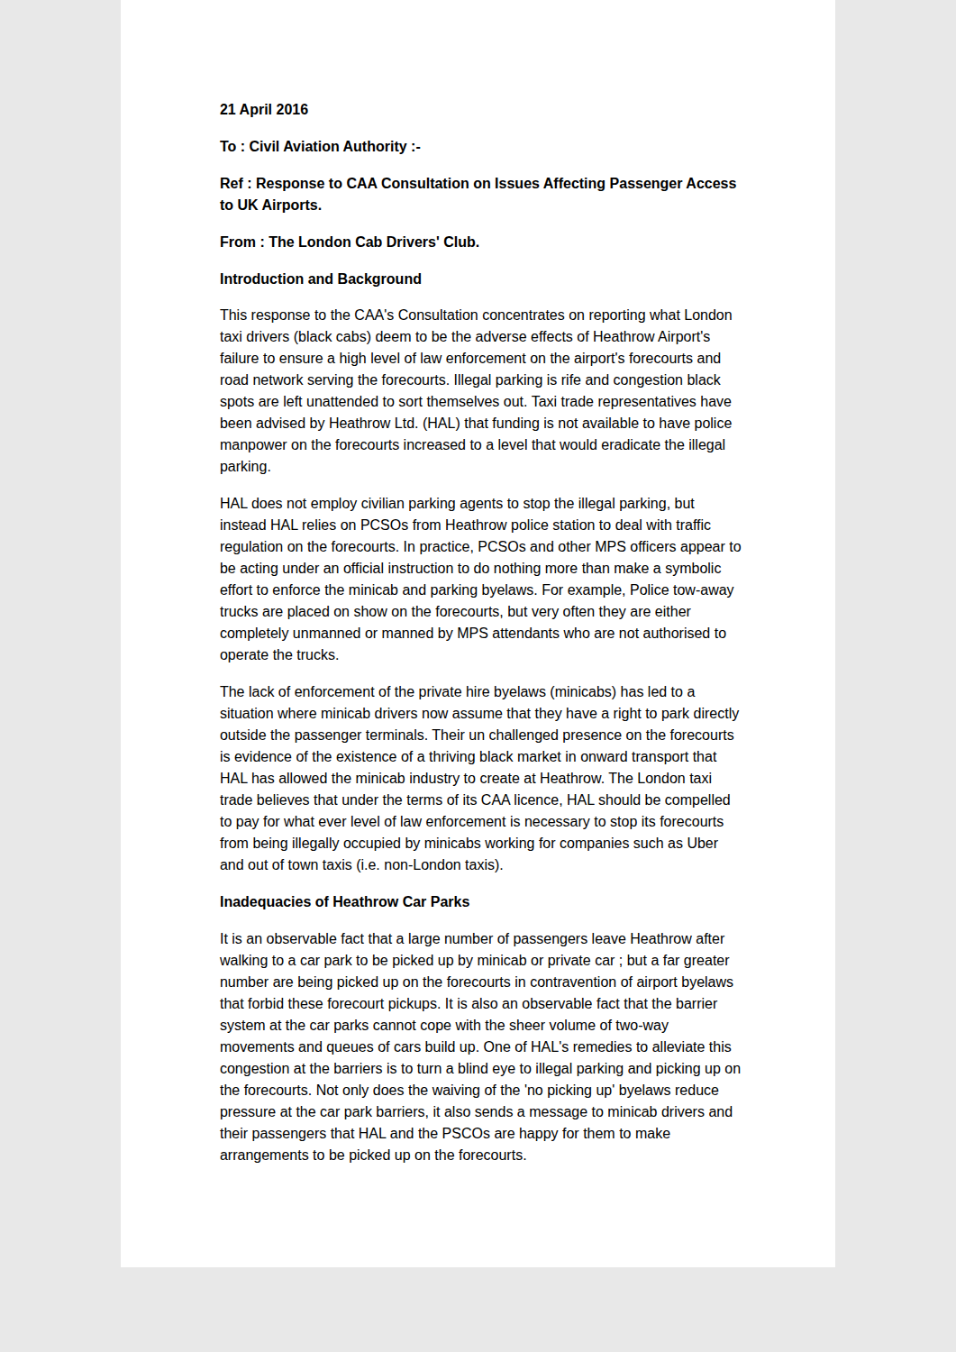21 April 2016
To : Civil Aviation Authority :-
Ref : Response to CAA Consultation on Issues Affecting Passenger Access to UK Airports.
From : The London Cab Drivers' Club.
Introduction and Background
This response to the CAA's Consultation concentrates on reporting what London taxi drivers (black cabs) deem to be the adverse effects of Heathrow Airport's failure to ensure a high level of law enforcement on the airport's forecourts and road network serving the forecourts. Illegal parking is rife and congestion black spots are left unattended to sort themselves out. Taxi trade representatives have been advised by Heathrow Ltd. (HAL) that funding is not available to have police manpower on the forecourts increased to a level that would eradicate the illegal parking.
HAL does not employ civilian parking agents to stop the illegal parking, but instead HAL relies on PCSOs from Heathrow police station to deal with traffic regulation on the forecourts. In practice, PCSOs and other MPS officers appear to be acting under an official instruction to do nothing more than make a symbolic effort to enforce the minicab and parking byelaws. For example, Police tow-away trucks are placed on show on the forecourts, but very often they are either completely unmanned or manned by MPS attendants who are not authorised to operate the trucks.
The lack of enforcement of the private hire byelaws (minicabs) has led to a situation where minicab drivers now assume that they have a right to park directly outside the passenger terminals. Their un challenged presence on the forecourts is evidence of the existence of a thriving black market in onward transport that HAL has allowed the minicab industry to create at Heathrow. The London taxi trade believes that under the terms of its CAA licence, HAL should be compelled to pay for what ever level of law enforcement is necessary to stop its forecourts from being illegally occupied by minicabs working for companies such as Uber and out of town taxis (i.e. non-London taxis).
Inadequacies of Heathrow Car Parks
It is an observable fact that a large number of passengers leave Heathrow after walking to a car park to be picked up by minicab or private car ; but a far greater number are being picked up on the forecourts in contravention of airport byelaws that forbid these forecourt pickups. It is also an observable fact that the barrier system at the car parks cannot cope with the sheer volume of two-way movements and queues of cars build up. One of HAL's remedies to alleviate this congestion at the barriers is to turn a blind eye to illegal parking and picking up on the forecourts. Not only does the waiving of the 'no picking up' byelaws reduce pressure at the car park barriers, it also sends a message to minicab drivers and their passengers that HAL and the PSCOs are happy for them to make arrangements to be picked up on the forecourts.